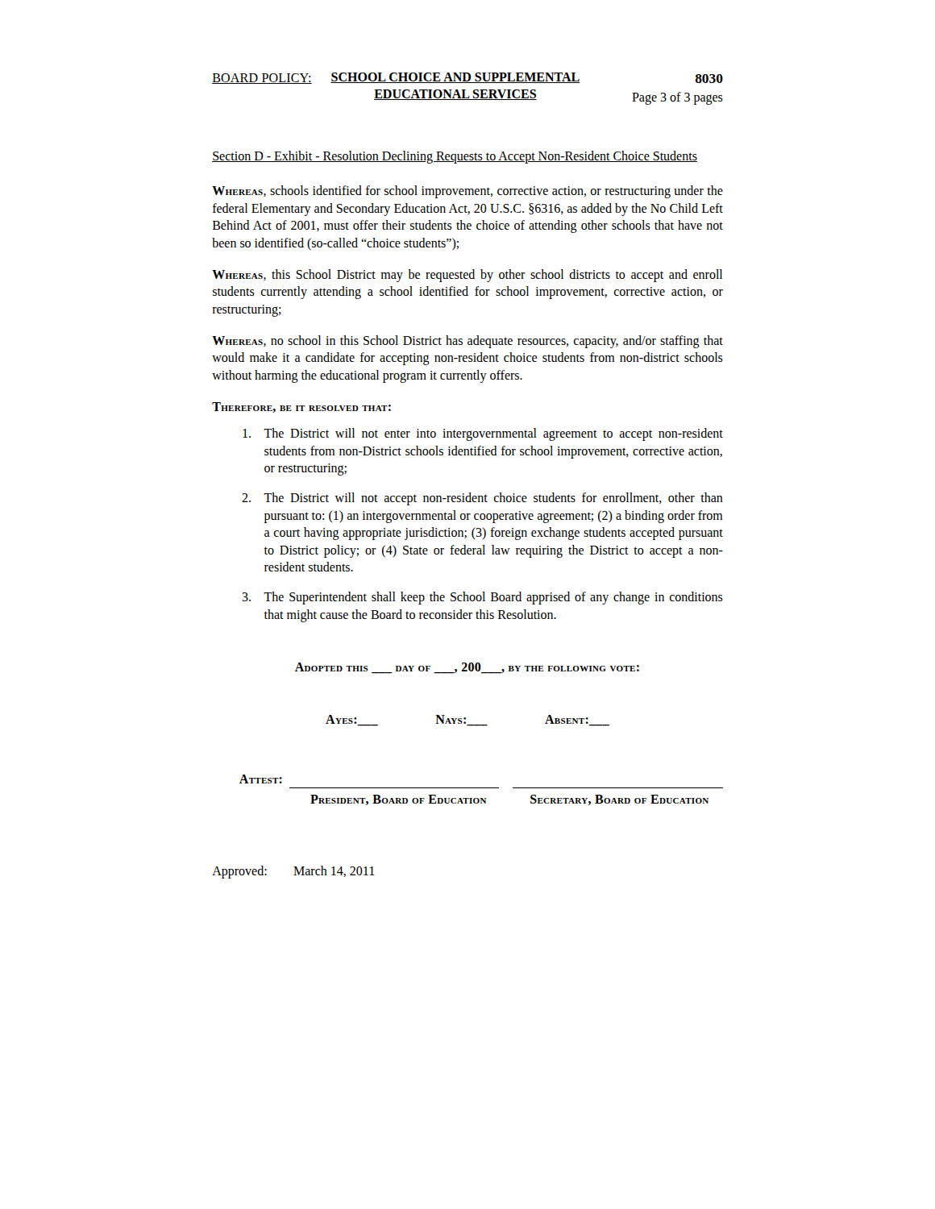BOARD POLICY:
School Choice and Supplemental Educational Services
8030
Page 3 of 3 pages
Section D - Exhibit - Resolution Declining Requests to Accept Non-Resident Choice Students
Whereas, schools identified for school improvement, corrective action, or restructuring under the federal Elementary and Secondary Education Act, 20 U.S.C. §6316, as added by the No Child Left Behind Act of 2001, must offer their students the choice of attending other schools that have not been so identified (so-called “choice students”);
Whereas, this School District may be requested by other school districts to accept and enroll students currently attending a school identified for school improvement, corrective action, or restructuring;
Whereas, no school in this School District has adequate resources, capacity, and/or staffing that would make it a candidate for accepting non-resident choice students from non-district schools without harming the educational program it currently offers.
Therefore, be it resolved that:
The District will not enter into intergovernmental agreement to accept non-resident students from non-District schools identified for school improvement, corrective action, or restructuring;
The District will not accept non-resident choice students for enrollment, other than pursuant to: (1) an intergovernmental or cooperative agreement; (2) a binding order from a court having appropriate jurisdiction; (3) foreign exchange students accepted pursuant to District policy; or (4) State or federal law requiring the District to accept a non-resident students.
The Superintendent shall keep the School Board apprised of any change in conditions that might cause the Board to reconsider this Resolution.
Adopted this ___ day of ___, 200___, by the following vote:
Ayes:___ Nays:___ Absent:___
Attest:
President, Board of Education Secretary, Board of Education
Approved: March 14, 2011